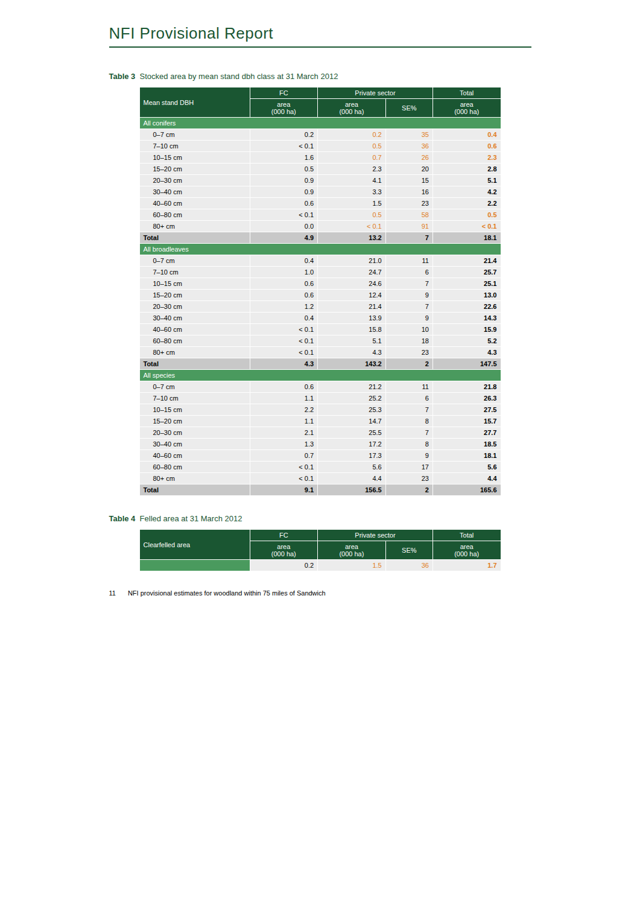NFI Provisional Report
Table 3 Stocked area by mean stand dbh class at 31 March 2012
| Mean stand DBH | FC | Private sector | Total |
| --- | --- | --- | --- |
| area (000 ha) | area (000 ha) | SE% | area (000 ha) |
| All conifers |
| 0–7 cm | 0.2 | 0.2 | 35 | 0.4 |
| 7–10 cm | < 0.1 | 0.5 | 36 | 0.6 |
| 10–15 cm | 1.6 | 0.7 | 26 | 2.3 |
| 15–20 cm | 0.5 | 2.3 | 20 | 2.8 |
| 20–30 cm | 0.9 | 4.1 | 15 | 5.1 |
| 30–40 cm | 0.9 | 3.3 | 16 | 4.2 |
| 40–60 cm | 0.6 | 1.5 | 23 | 2.2 |
| 60–80 cm | < 0.1 | 0.5 | 58 | 0.5 |
| 80+ cm | 0.0 | < 0.1 | 91 | < 0.1 |
| Total | 4.9 | 13.2 | 7 | 18.1 |
| All broadleaves |
| 0–7 cm | 0.4 | 21.0 | 11 | 21.4 |
| 7–10 cm | 1.0 | 24.7 | 6 | 25.7 |
| 10–15 cm | 0.6 | 24.6 | 7 | 25.1 |
| 15–20 cm | 0.6 | 12.4 | 9 | 13.0 |
| 20–30 cm | 1.2 | 21.4 | 7 | 22.6 |
| 30–40 cm | 0.4 | 13.9 | 9 | 14.3 |
| 40–60 cm | < 0.1 | 15.8 | 10 | 15.9 |
| 60–80 cm | < 0.1 | 5.1 | 18 | 5.2 |
| 80+ cm | < 0.1 | 4.3 | 23 | 4.3 |
| Total | 4.3 | 143.2 | 2 | 147.5 |
| All species |
| 0–7 cm | 0.6 | 21.2 | 11 | 21.8 |
| 7–10 cm | 1.1 | 25.2 | 6 | 26.3 |
| 10–15 cm | 2.2 | 25.3 | 7 | 27.5 |
| 15–20 cm | 1.1 | 14.7 | 8 | 15.7 |
| 20–30 cm | 2.1 | 25.5 | 7 | 27.7 |
| 30–40 cm | 1.3 | 17.2 | 8 | 18.5 |
| 40–60 cm | 0.7 | 17.3 | 9 | 18.1 |
| 60–80 cm | < 0.1 | 5.6 | 17 | 5.6 |
| 80+ cm | < 0.1 | 4.4 | 23 | 4.4 |
| Total | 9.1 | 156.5 | 2 | 165.6 |
Table 4 Felled area at 31 March 2012
| Clearfelled area | FC | Private sector | Total |
| --- | --- | --- | --- |
| area (000 ha) | area (000 ha) | SE% | area (000 ha) |
| | 0.2 | 1.5 | 36 | 1.7 |
11 NFI provisional estimates for woodland within 75 miles of Sandwich